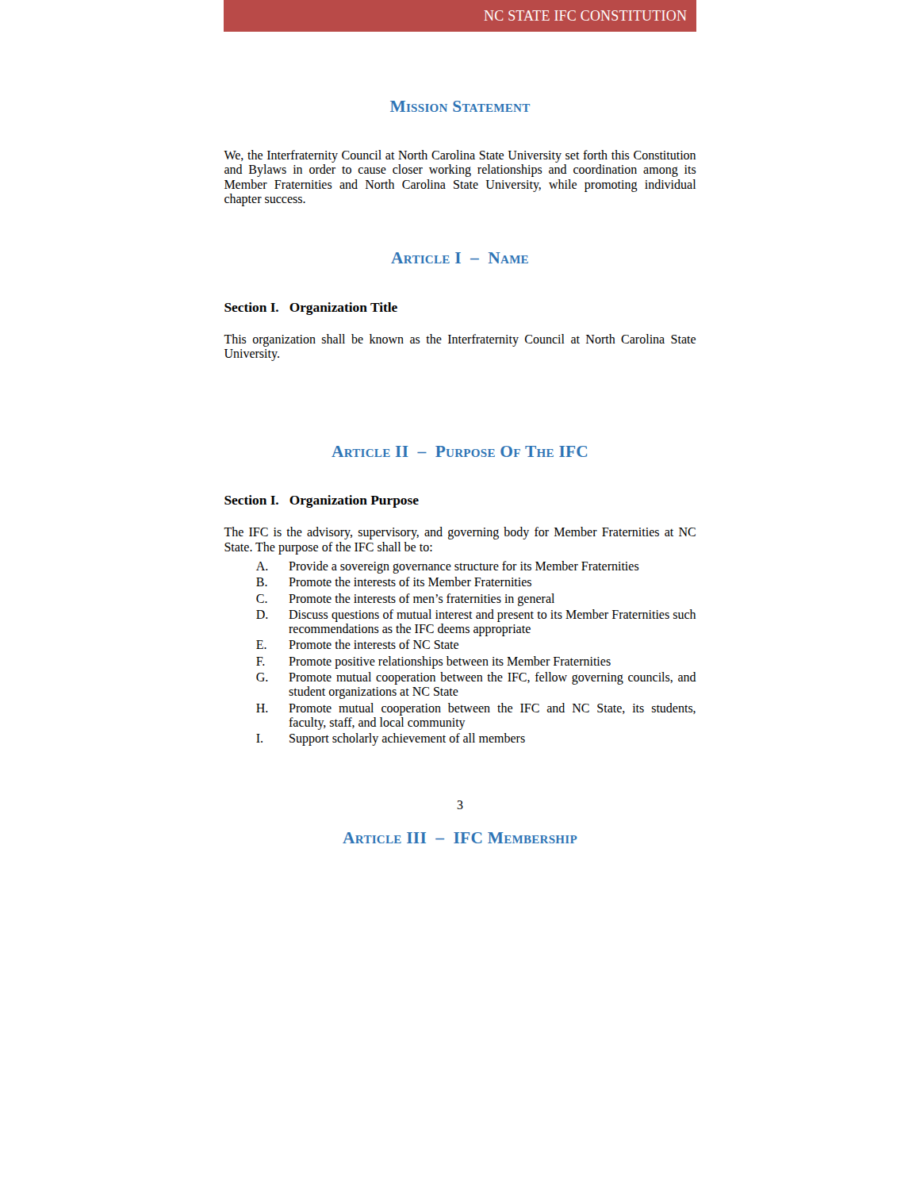NC STATE IFC CONSTITUTION
Mission Statement
We, the Interfraternity Council at North Carolina State University set forth this Constitution and Bylaws in order to cause closer working relationships and coordination among its Member Fraternities and North Carolina State University, while promoting individual chapter success.
Article I – Name
Section I. Organization Title
This organization shall be known as the Interfraternity Council at North Carolina State University.
Article II – Purpose Of The IFC
Section I. Organization Purpose
The IFC is the advisory, supervisory, and governing body for Member Fraternities at NC State. The purpose of the IFC shall be to:
A. Provide a sovereign governance structure for its Member Fraternities
B. Promote the interests of its Member Fraternities
C. Promote the interests of men’s fraternities in general
D. Discuss questions of mutual interest and present to its Member Fraternities such recommendations as the IFC deems appropriate
E. Promote the interests of NC State
F. Promote positive relationships between its Member Fraternities
G. Promote mutual cooperation between the IFC, fellow governing councils, and student organizations at NC State
H. Promote mutual cooperation between the IFC and NC State, its students, faculty, staff, and local community
I. Support scholarly achievement of all members
Article III – IFC Membership
3